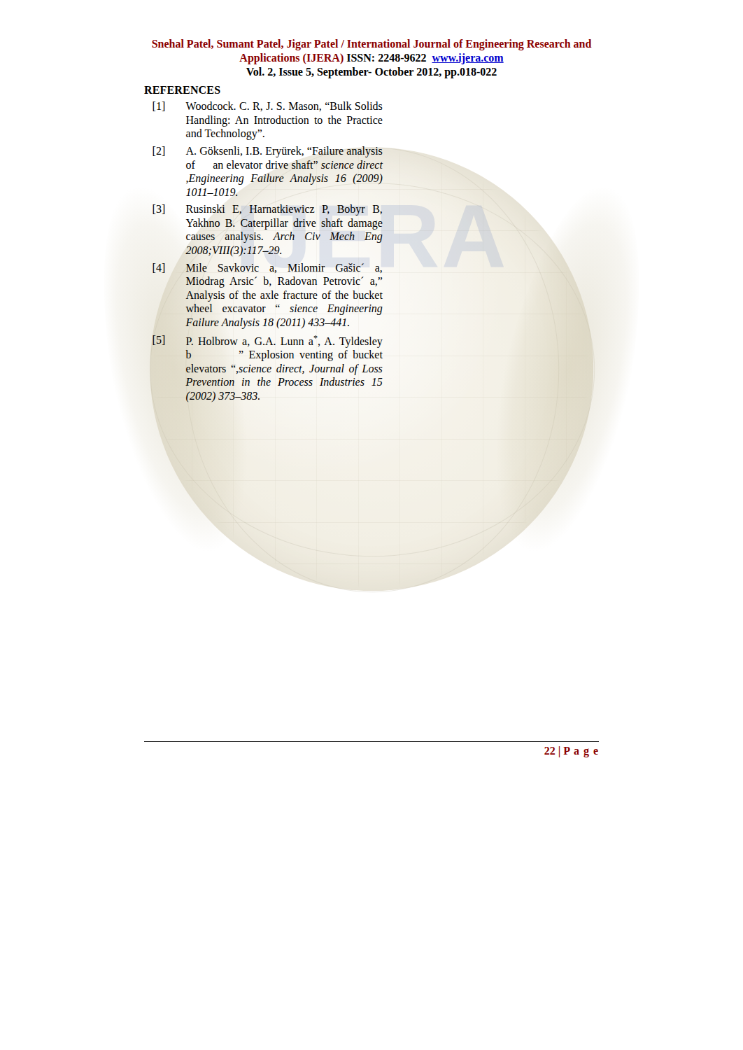IJERA
Snehal Patel, Sumant Patel, Jigar Patel / International Journal of Engineering Research and
Applications (IJERA) ISSN: 2248-9622 www.ijera.com
Vol. 2, Issue 5, September- October 2012, pp.018-022
REFERENCES
[1] Woodcock. C. R, J. S. Mason, “Bulk Solids Handling: An Introduction to the Practice and Technology”.
[2] A. Göksenli, I.B. Eryürek, “Failure analysis of an elevator drive shaft” science direct ,Engineering Failure Analysis 16 (2009) 1011–1019.
[3] Rusinski E, Harnatkiewicz P, Bobyr B, Yakhno B. Caterpillar drive shaft damage causes analysis. Arch Civ Mech Eng 2008;VIII(3):117–29.
[4] Mile Savkovic a, Milomir Gašic´ a, Miodrag Arsic´ b, Radovan Petrovic´ a,” Analysis of the axle fracture of the bucket wheel excavator “ sience Engineering Failure Analysis 18 (2011) 433–441.
[5] P. Holbrow a, G.A. Lunn a*, A. Tyldesley b ” Explosion venting of bucket elevators “,science direct, Journal of Loss Prevention in the Process Industries 15 (2002) 373–383.
22 | P a g e